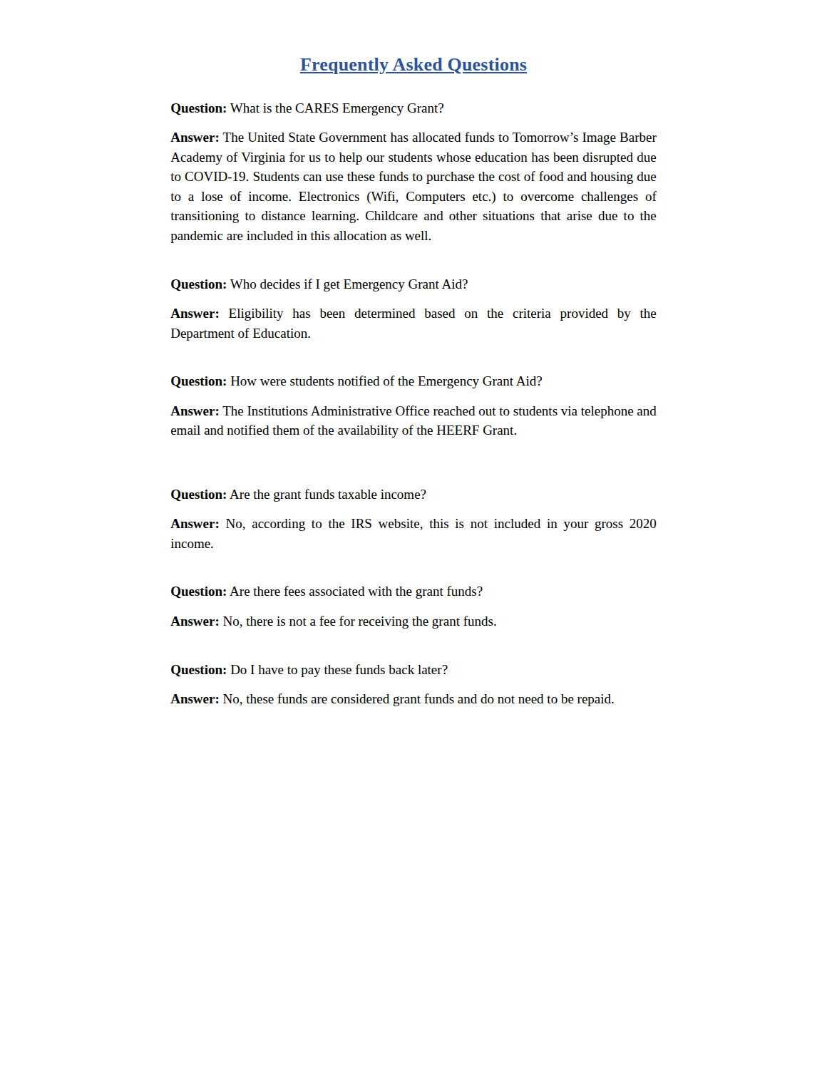Frequently Asked Questions
Question: What is the CARES Emergency Grant?
Answer: The United State Government has allocated funds to Tomorrow’s Image Barber Academy of Virginia for us to help our students whose education has been disrupted due to COVID-19. Students can use these funds to purchase the cost of food and housing due to a lose of income. Electronics (Wifi, Computers etc.) to overcome challenges of transitioning to distance learning. Childcare and other situations that arise due to the pandemic are included in this allocation as well.
Question: Who decides if I get Emergency Grant Aid?
Answer: Eligibility has been determined based on the criteria provided by the Department of Education.
Question: How were students notified of the Emergency Grant Aid?
Answer: The Institutions Administrative Office reached out to students via telephone and email and notified them of the availability of the HEERF Grant.
Question: Are the grant funds taxable income?
Answer: No, according to the IRS website, this is not included in your gross 2020 income.
Question: Are there fees associated with the grant funds?
Answer: No, there is not a fee for receiving the grant funds.
Question: Do I have to pay these funds back later?
Answer: No, these funds are considered grant funds and do not need to be repaid.